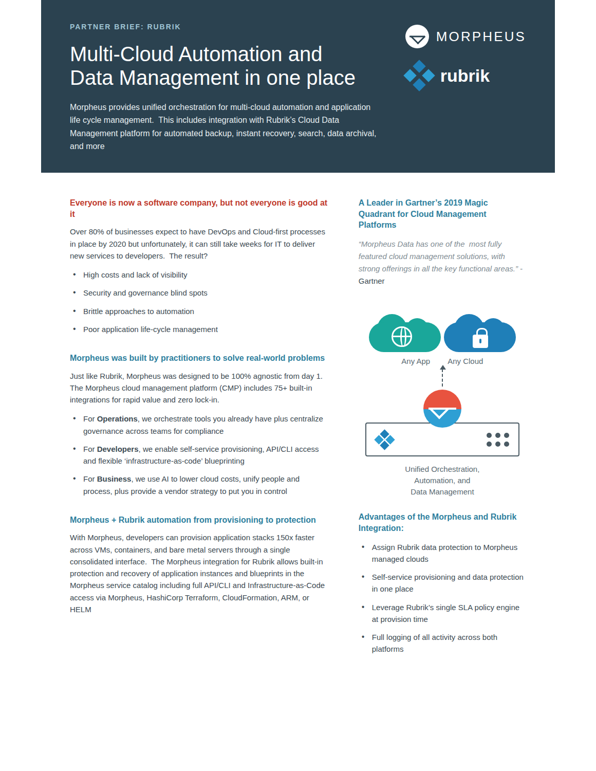Partner Brief: Rubrik
Multi-Cloud Automation and
Data Management in one place
Morpheus provides unified orchestration for multi-cloud automation and application life cycle management. This includes integration with Rubrik’s Cloud Data Management platform for automated backup, instant recovery, search, data archival, and more
Morpheus
rubrik
Everyone is now a software company, but not everyone is good at it
Over 80% of businesses expect to have DevOps and Cloud-first processes in place by 2020 but unfortunately, it can still take weeks for IT to deliver new services to developers. The result?
High costs and lack of visibility
Security and governance blind spots
Brittle approaches to automation
Poor application life-cycle management
Morpheus was built by practitioners to solve real-world problems
Just like Rubrik, Morpheus was designed to be 100% agnostic from day 1. The Morpheus cloud management platform (CMP) includes 75+ built-in integrations for rapid value and zero lock-in.
For Operations, we orchestrate tools you already have plus centralize governance across teams for compliance
For Developers, we enable self-service provisioning, API/CLI access and flexible ‘infrastructure-as-code’ blueprinting
For Business, we use AI to lower cloud costs, unify people and process, plus provide a vendor strategy to put you in control
Morpheus + Rubrik automation from provisioning to protection
With Morpheus, developers can provision application stacks 150x faster across VMs, containers, and bare metal servers through a single consolidated interface. The Morpheus integration for Rubrik allows built-in protection and recovery of application instances and blueprints in the Morpheus service catalog including full API/CLI and Infrastructure-as-Code access via Morpheus, HashiCorp Terraform, CloudFormation, ARM, or HELM
A Leader in Gartner’s 2019 Magic Quadrant for Cloud Management Platforms
“Morpheus Data has one of the most fully featured cloud management solutions, with strong offerings in all the key functional areas.” - Gartner
Any App Any Cloud
Unified Orchestration,
Automation, and
Data Management
Advantages of the Morpheus and Rubrik Integration:
Assign Rubrik data protection to Morpheus managed clouds
Self-service provisioning and data protection in one place
Leverage Rubrik’s single SLA policy engine at provision time
Full logging of all activity across both platforms